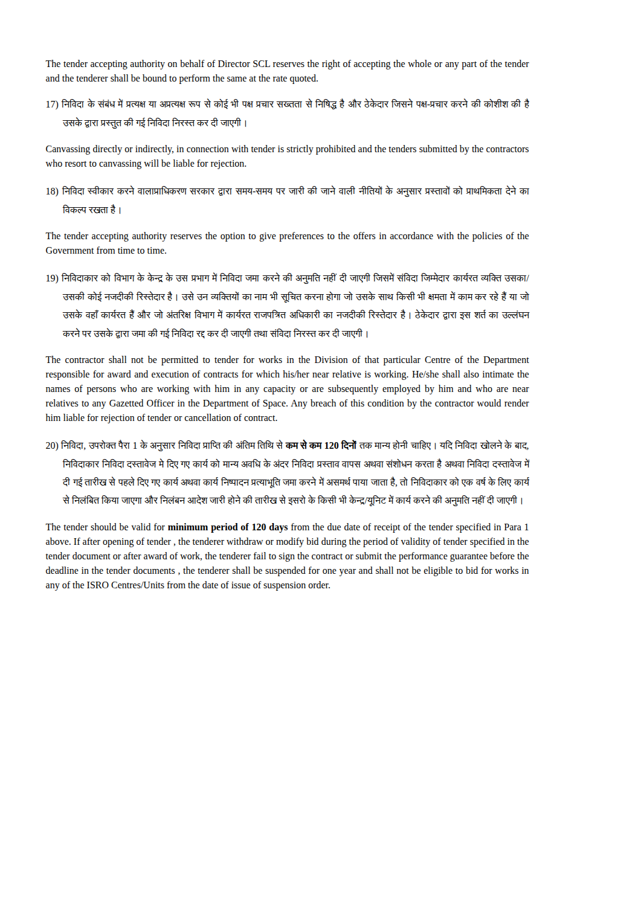The tender accepting authority on behalf of Director SCL reserves the right of accepting the whole or any part of the tender and the tenderer shall be bound to perform the same at the rate quoted.
17) निविदा के संबंध में प्रत्यक्ष या अप्रत्यक्ष रूप से कोई भी पक्ष प्रचार सख्तता से निषिद्ध है और ठेकेदार जिसने पक्ष-प्रचार करने की कोशीश की है उसके द्वारा प्रस्तुत की गई निविदा निरस्त कर दी जाएगी।
Canvassing directly or indirectly, in connection with tender is strictly prohibited and the tenders submitted by the contractors who resort to canvassing will be liable for rejection.
18) निविदा स्वीकार करने वालाप्राधिकरण सरकार द्वारा समय-समय पर जारी की जाने वाली नीतियों के अनुसार प्रस्तावों को प्राथमिकता देने का विकल्प रखता है।
The tender accepting authority reserves the option to give preferences to the offers in accordance with the policies of the Government from time to time.
19) निविदाकार को विभाग के केन्द्र के उस प्रभाग में निविदा जमा करने की अनुमति नहीं दी जाएगी जिसमें संविदा जिम्मेदार कार्यरत व्यक्ति उसका/उसकी कोई नजदीकी रिस्तेदार है। उसे उन व्यक्तियों का नाम भी सूचित करना होगा जो उसके साथ किसी भी क्षमता में काम कर रहे हैं या जो उसके वहाँ कार्यरत हैं और जो अंतरिक्ष विभाग में कार्यरत राजपत्रित अधिकारी का नजदीकी रिस्तेदार है। ठेकेदार द्वारा इस शर्त का उल्लंघन करने पर उसके द्वारा जमा की गई निविदा रद्द कर दी जाएगी तथा संविदा निरस्त कर दी जाएगी।
The contractor shall not be permitted to tender for works in the Division of that particular Centre of the Department responsible for award and execution of contracts for which his/her near relative is working. He/she shall also intimate the names of persons who are working with him in any capacity or are subsequently employed by him and who are near relatives to any Gazetted Officer in the Department of Space. Any breach of this condition by the contractor would render him liable for rejection of tender or cancellation of contract.
20) निविदा, उपरोक्त पैरा 1 के अनुसार निविदा प्राप्ति की अंतिम तिथि से कम से कम 120 दिनों तक मान्य होनी चाहिए। यदि निविदा खोलने के बाद, निविदाकार निविदा दस्तावेज मे दिए गए कार्य को मान्य अवधि के अंदर निविदा प्रस्ताव वापस अथवा संशोधन करता है अथवा निविदा दस्तावेज में दी गई तारीख से पहले दिए गए कार्य अथवा कार्य निष्पादन प्रत्याभूति जमा करने में असमर्थ पाया जाता है, तो निविदाकार को एक वर्ष के लिए कार्य से निलंबित किया जाएगा और निलंबन आदेश जारी होने की तारीख से इसरो के किसी भी केन्द्र/यूनिट में कार्य करने की अनुमति नहीं दी जाएगी।
The tender should be valid for minimum period of 120 days from the due date of receipt of the tender specified in Para 1 above. If after opening of tender , the tenderer withdraw or modify bid during the period of validity of tender specified in the tender document or after award of work, the tenderer fail to sign the contract or submit the performance guarantee before the deadline in the tender documents , the tenderer shall be suspended for one year and shall not be eligible to bid for works in any of the ISRO Centres/Units from the date of issue of suspension order.